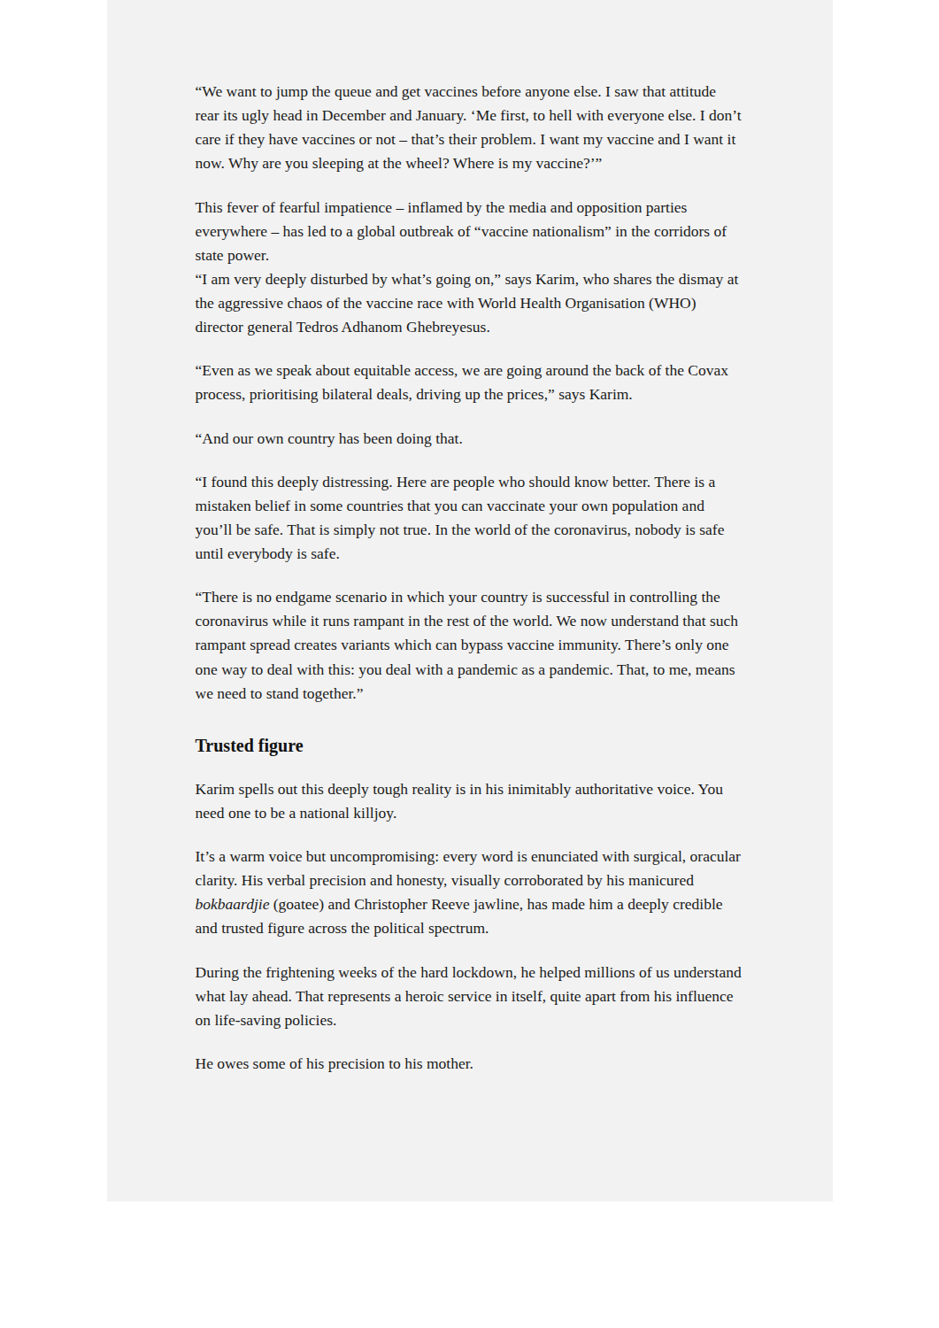“We want to jump the queue and get vaccines before anyone else. I saw that attitude rear its ugly head in December and January. ‘Me first, to hell with everyone else. I don’t care if they have vaccines or not – that’s their problem. I want my vaccine and I want it now. Why are you sleeping at the wheel? Where is my vaccine?’”
This fever of fearful impatience – inflamed by the media and opposition parties everywhere – has led to a global outbreak of “vaccine nationalism” in the corridors of state power.
“I am very deeply disturbed by what’s going on,” says Karim, who shares the dismay at the aggressive chaos of the vaccine race with World Health Organisation (WHO) director general Tedros Adhanom Ghebreyesus.
“Even as we speak about equitable access, we are going around the back of the Covax process, prioritising bilateral deals, driving up the prices,” says Karim.
“And our own country has been doing that.
“I found this deeply distressing. Here are people who should know better. There is a mistaken belief in some countries that you can vaccinate your own population and you’ll be safe. That is simply not true. In the world of the coronavirus, nobody is safe until everybody is safe.
“There is no endgame scenario in which your country is successful in controlling the coronavirus while it runs rampant in the rest of the world. We now understand that such rampant spread creates variants which can bypass vaccine immunity. There’s only one one way to deal with this: you deal with a pandemic as a pandemic. That, to me, means we need to stand together.”
Trusted figure
Karim spells out this deeply tough reality is in his inimitably authoritative voice. You need one to be a national killjoy.
It’s a warm voice but uncompromising: every word is enunciated with surgical, oracular clarity. His verbal precision and honesty, visually corroborated by his manicured bokbaardjie (goatee) and Christopher Reeve jawline, has made him a deeply credible and trusted figure across the political spectrum.
During the frightening weeks of the hard lockdown, he helped millions of us understand what lay ahead. That represents a heroic service in itself, quite apart from his influence on life-saving policies.
He owes some of his precision to his mother.